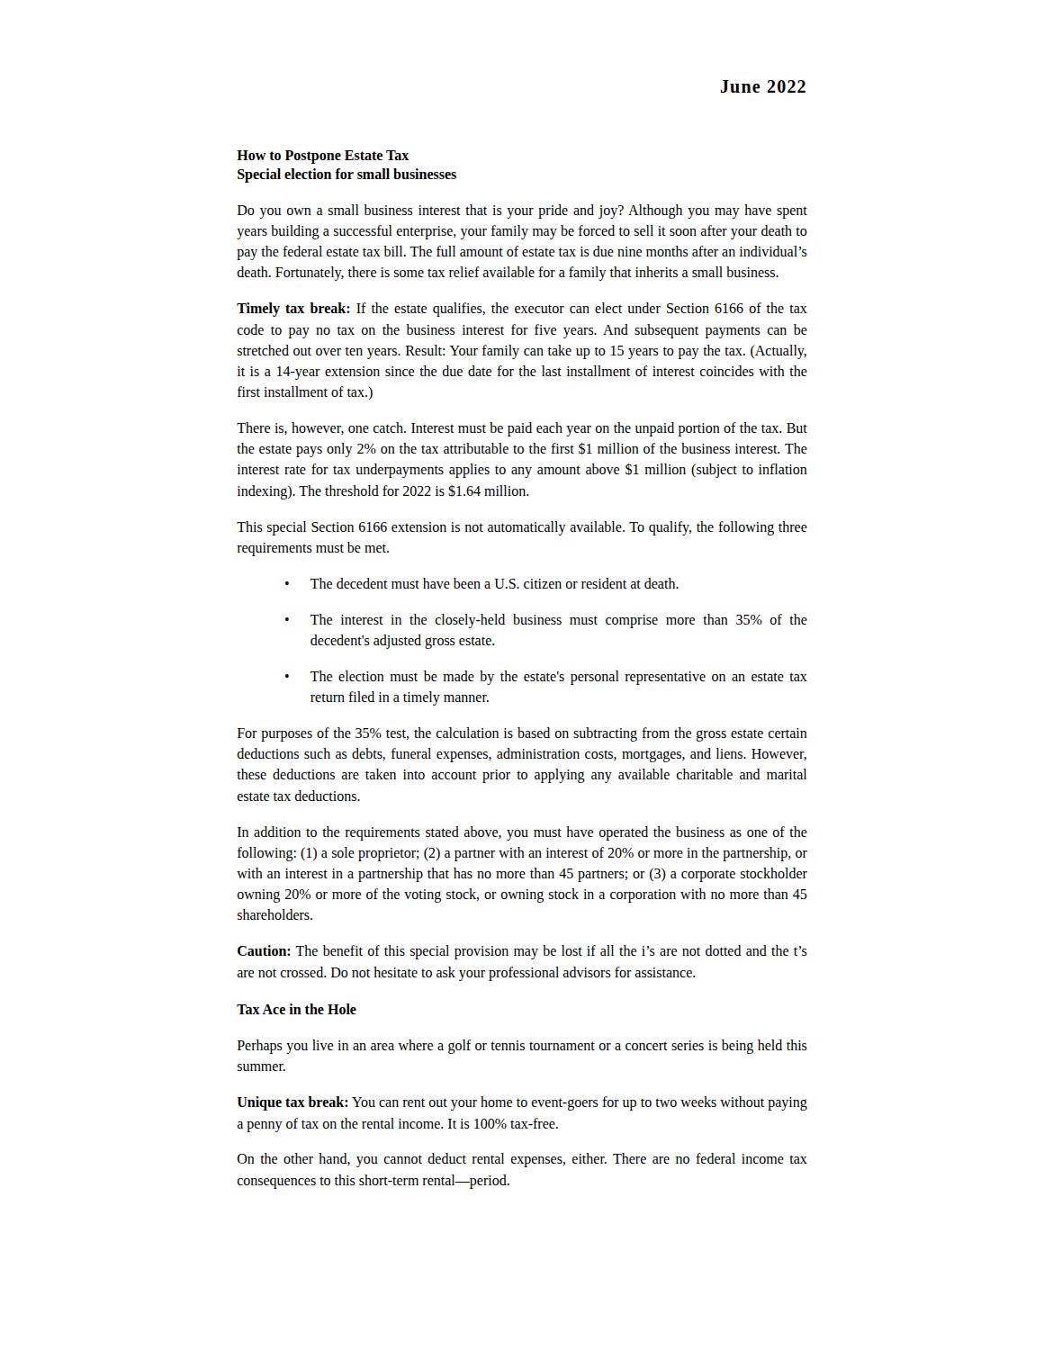June 2022
How to Postpone Estate Tax Special election for small businesses
Do you own a small business interest that is your pride and joy? Although you may have spent years building a successful enterprise, your family may be forced to sell it soon after your death to pay the federal estate tax bill. The full amount of estate tax is due nine months after an individual’s death. Fortunately, there is some tax relief available for a family that inherits a small business.
Timely tax break: If the estate qualifies, the executor can elect under Section 6166 of the tax code to pay no tax on the business interest for five years. And subsequent payments can be stretched out over ten years. Result: Your family can take up to 15 years to pay the tax. (Actually, it is a 14-year extension since the due date for the last installment of interest coincides with the first installment of tax.)
There is, however, one catch. Interest must be paid each year on the unpaid portion of the tax. But the estate pays only 2% on the tax attributable to the first $1 million of the business interest. The interest rate for tax underpayments applies to any amount above $1 million (subject to inflation indexing). The threshold for 2022 is $1.64 million.
This special Section 6166 extension is not automatically available. To qualify, the following three requirements must be met.
The decedent must have been a U.S. citizen or resident at death.
The interest in the closely-held business must comprise more than 35% of the decedent's adjusted gross estate.
The election must be made by the estate's personal representative on an estate tax return filed in a timely manner.
For purposes of the 35% test, the calculation is based on subtracting from the gross estate certain deductions such as debts, funeral expenses, administration costs, mortgages, and liens. However, these deductions are taken into account prior to applying any available charitable and marital estate tax deductions.
In addition to the requirements stated above, you must have operated the business as one of the following: (1) a sole proprietor; (2) a partner with an interest of 20% or more in the partnership, or with an interest in a partnership that has no more than 45 partners; or (3) a corporate stockholder owning 20% or more of the voting stock, or owning stock in a corporation with no more than 45 shareholders.
Caution: The benefit of this special provision may be lost if all the i’s are not dotted and the t’s are not crossed. Do not hesitate to ask your professional advisors for assistance.
Tax Ace in the Hole
Perhaps you live in an area where a golf or tennis tournament or a concert series is being held this summer.
Unique tax break: You can rent out your home to event-goers for up to two weeks without paying a penny of tax on the rental income. It is 100% tax-free.
On the other hand, you cannot deduct rental expenses, either. There are no federal income tax consequences to this short-term rental—period.